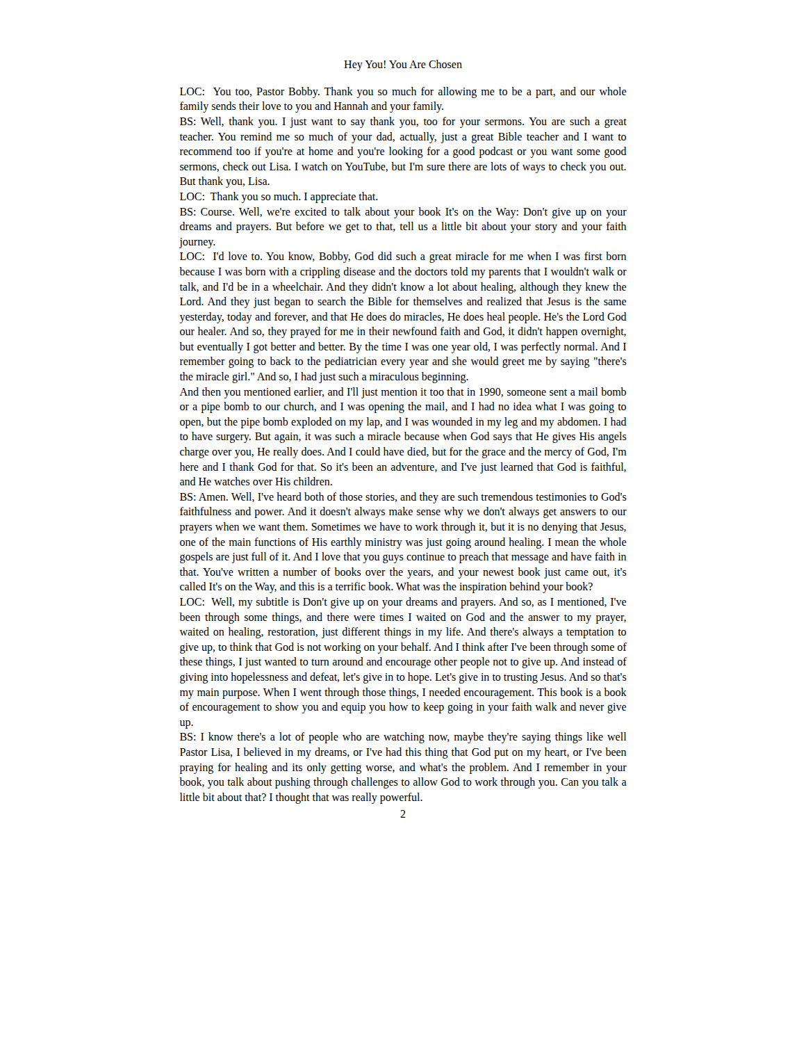Hey You! You Are Chosen
LOC: You too, Pastor Bobby. Thank you so much for allowing me to be a part, and our whole family sends their love to you and Hannah and your family.
BS: Well, thank you. I just want to say thank you, too for your sermons. You are such a great teacher. You remind me so much of your dad, actually, just a great Bible teacher and I want to recommend too if you're at home and you're looking for a good podcast or you want some good sermons, check out Lisa. I watch on YouTube, but I'm sure there are lots of ways to check you out. But thank you, Lisa.
LOC: Thank you so much. I appreciate that.
BS: Course. Well, we're excited to talk about your book It's on the Way: Don't give up on your dreams and prayers. But before we get to that, tell us a little bit about your story and your faith journey.
LOC: I'd love to. You know, Bobby, God did such a great miracle for me when I was first born because I was born with a crippling disease and the doctors told my parents that I wouldn't walk or talk, and I'd be in a wheelchair. And they didn't know a lot about healing, although they knew the Lord. And they just began to search the Bible for themselves and realized that Jesus is the same yesterday, today and forever, and that He does do miracles, He does heal people. He's the Lord God our healer. And so, they prayed for me in their newfound faith and God, it didn't happen overnight, but eventually I got better and better. By the time I was one year old, I was perfectly normal. And I remember going to back to the pediatrician every year and she would greet me by saying "there's the miracle girl." And so, I had just such a miraculous beginning.
And then you mentioned earlier, and I'll just mention it too that in 1990, someone sent a mail bomb or a pipe bomb to our church, and I was opening the mail, and I had no idea what I was going to open, but the pipe bomb exploded on my lap, and I was wounded in my leg and my abdomen. I had to have surgery. But again, it was such a miracle because when God says that He gives His angels charge over you, He really does. And I could have died, but for the grace and the mercy of God, I'm here and I thank God for that. So it's been an adventure, and I've just learned that God is faithful, and He watches over His children.
BS: Amen. Well, I've heard both of those stories, and they are such tremendous testimonies to God's faithfulness and power. And it doesn't always make sense why we don't always get answers to our prayers when we want them. Sometimes we have to work through it, but it is no denying that Jesus, one of the main functions of His earthly ministry was just going around healing. I mean the whole gospels are just full of it. And I love that you guys continue to preach that message and have faith in that. You've written a number of books over the years, and your newest book just came out, it's called It's on the Way, and this is a terrific book. What was the inspiration behind your book?
LOC: Well, my subtitle is Don't give up on your dreams and prayers. And so, as I mentioned, I've been through some things, and there were times I waited on God and the answer to my prayer, waited on healing, restoration, just different things in my life. And there's always a temptation to give up, to think that God is not working on your behalf. And I think after I've been through some of these things, I just wanted to turn around and encourage other people not to give up. And instead of giving into hopelessness and defeat, let's give in to hope. Let's give in to trusting Jesus. And so that's my main purpose. When I went through those things, I needed encouragement. This book is a book of encouragement to show you and equip you how to keep going in your faith walk and never give up.
BS: I know there's a lot of people who are watching now, maybe they're saying things like well Pastor Lisa, I believed in my dreams, or I've had this thing that God put on my heart, or I've been praying for healing and its only getting worse, and what's the problem. And I remember in your book, you talk about pushing through challenges to allow God to work through you. Can you talk a little bit about that? I thought that was really powerful.
2